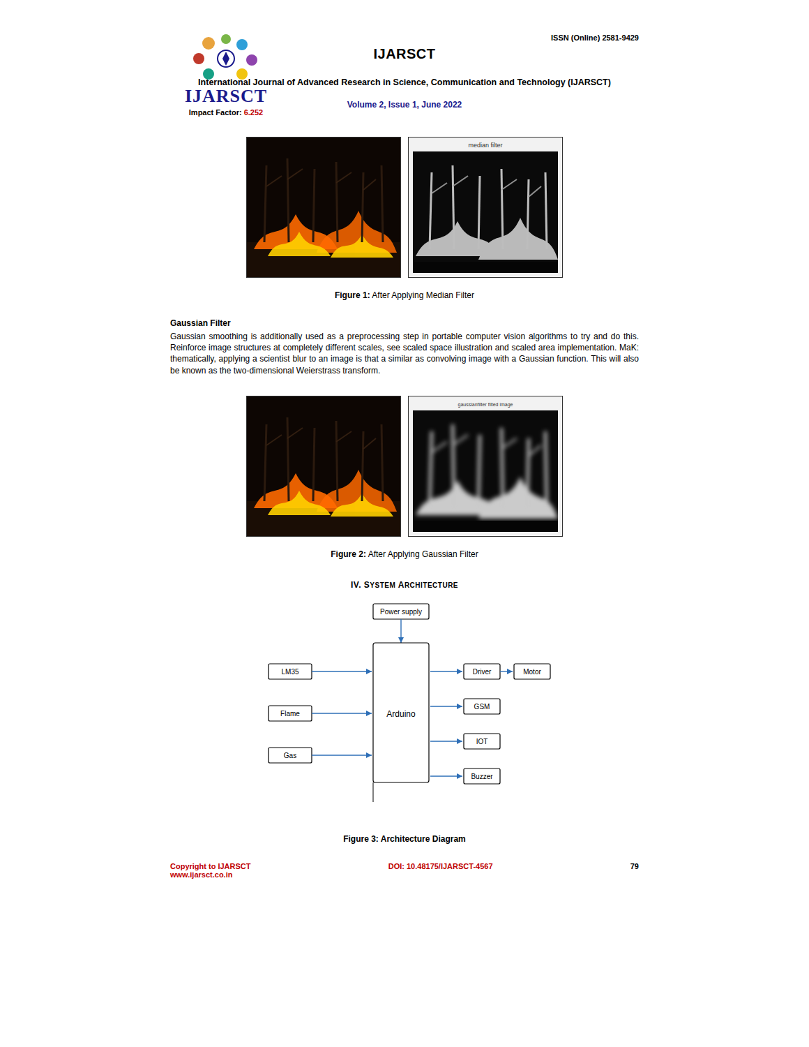IJARSCT
Impact Factor: 6.252
ISSN (Online) 2581-9429
IJARSCT
International Journal of Advanced Research in Science, Communication and Technology (IJARSCT)
Volume 2, Issue 1, June 2022
median filter
Figure 1: After Applying Median Filter
Gaussian Filter
Gaussian smoothing is additionally used as a preprocessing step in portable computer vision algorithms to try and do this. Reinforce image structures at completely different scales, see scaled space illustration and scaled area implementation. MaK: thematically, applying a scientist blur to an image is that a similar as convolving image with a Gaussian function. This will also be known as the two-dimensional Weierstrass transform.
gaussianfilter filted image
Figure 2: After Applying Gaussian Filter
IV. SYSTEM ARCHITECTURE
Power supply Arduino LM35 Flame Gas Driver Motor GSM IOT Buzzer
Figure 3: Architecture Diagram
Copyright to IJARSCT www.ijarsct.co.in
DOI: 10.48175/IJARSCT-4567
79